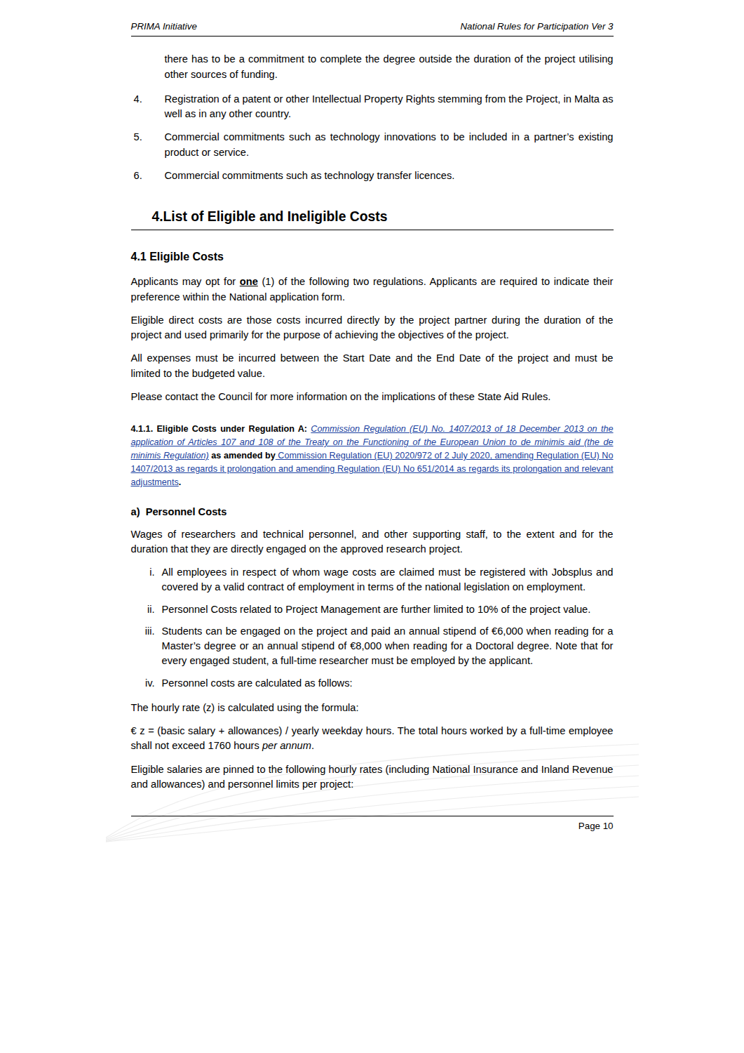PRIMA Initiative National Rules for Participation Ver 3
there has to be a commitment to complete the degree outside the duration of the project utilising other sources of funding.
4. Registration of a patent or other Intellectual Property Rights stemming from the Project, in Malta as well as in any other country.
5. Commercial commitments such as technology innovations to be included in a partner’s existing product or service.
6. Commercial commitments such as technology transfer licences.
4. List of Eligible and Ineligible Costs
4.1 Eligible Costs
Applicants may opt for one (1) of the following two regulations. Applicants are required to indicate their preference within the National application form.
Eligible direct costs are those costs incurred directly by the project partner during the duration of the project and used primarily for the purpose of achieving the objectives of the project.
All expenses must be incurred between the Start Date and the End Date of the project and must be limited to the budgeted value.
Please contact the Council for more information on the implications of these State Aid Rules.
4.1.1. Eligible Costs under Regulation A: Commission Regulation (EU) No. 1407/2013 of 18 December 2013 on the application of Articles 107 and 108 of the Treaty on the Functioning of the European Union to de minimis aid (the de minimis Regulation) as amended by Commission Regulation (EU) 2020/972 of 2 July 2020, amending Regulation (EU) No 1407/2013 as regards it prolongation and amending Regulation (EU) No 651/2014 as regards its prolongation and relevant adjustments.
a) Personnel Costs
Wages of researchers and technical personnel, and other supporting staff, to the extent and for the duration that they are directly engaged on the approved research project.
i. All employees in respect of whom wage costs are claimed must be registered with Jobsplus and covered by a valid contract of employment in terms of the national legislation on employment.
ii. Personnel Costs related to Project Management are further limited to 10% of the project value.
iii. Students can be engaged on the project and paid an annual stipend of €6,000 when reading for a Master’s degree or an annual stipend of €8,000 when reading for a Doctoral degree. Note that for every engaged student, a full-time researcher must be employed by the applicant.
iv. Personnel costs are calculated as follows:
The hourly rate (z) is calculated using the formula:
€ z = (basic salary + allowances) / yearly weekday hours. The total hours worked by a full-time employee shall not exceed 1760 hours per annum.
Eligible salaries are pinned to the following hourly rates (including National Insurance and Inland Revenue and allowances) and personnel limits per project:
Page 10